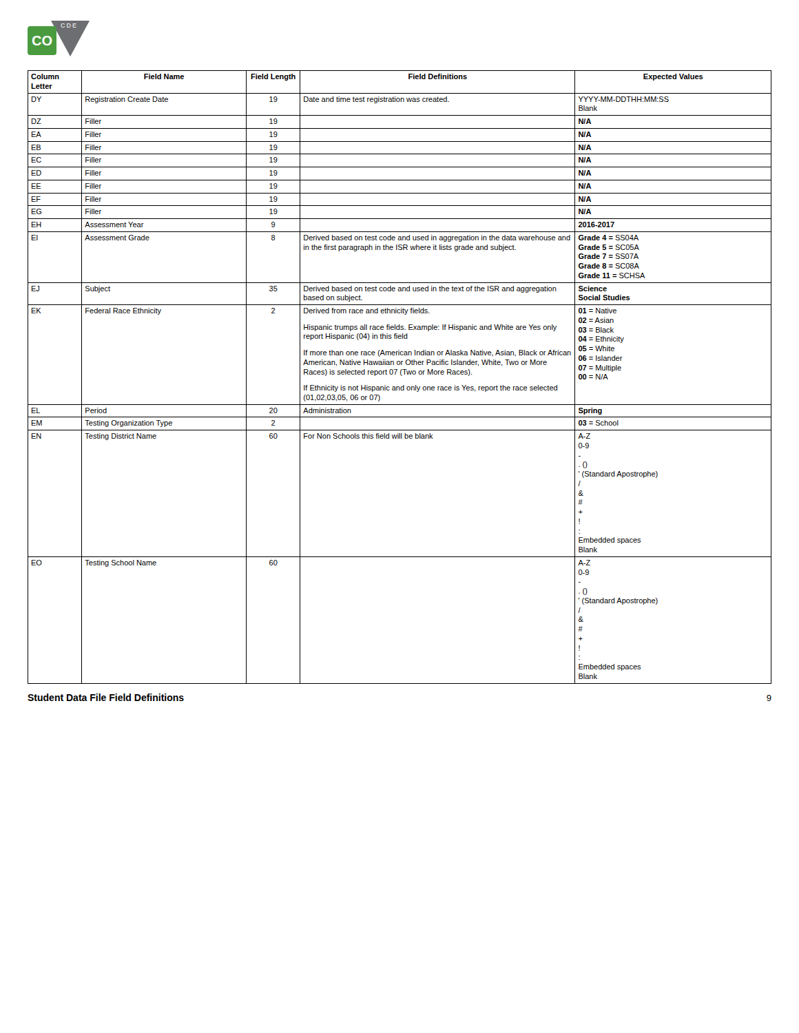CO
CDE
| Column Letter | Field Name | Field Length | Field Definitions | Expected Values |
| --- | --- | --- | --- | --- |
| DY | Registration Create Date | 19 | Date and time test registration was created. | YYYY-MM-DDTHH:MM:SS Blank |
| DZ | Filler | 19 | | N/A |
| EA | Filler | 19 | | N/A |
| EB | Filler | 19 | | N/A |
| EC | Filler | 19 | | N/A |
| ED | Filler | 19 | | N/A |
| EE | Filler | 19 | | N/A |
| EF | Filler | 19 | | N/A |
| EG | Filler | 19 | | N/A |
| EH | Assessment Year | 9 | | 2016-2017 |
| EI | Assessment Grade | 8 | Derived based on test code and used in aggregation in the data warehouse and in the first paragraph in the ISR where it lists grade and subject. | Grade 4 = SS04A Grade 5 = SC05A Grade 7 = SS07A Grade 8 = SC08A Grade 11 = SCHSA |
| EJ | Subject | 35 | Derived based on test code and used in the text of the ISR and aggregation based on subject. | Science Social Studies |
| EK | Federal Race Ethnicity | 2 | Derived from race and ethnicity fields. Hispanic trumps all race fields. Example: If Hispanic and White are Yes only report Hispanic (04) in this field If more than one race (American Indian or Alaska Native, Asian, Black or African American, Native Hawaiian or Other Pacific Islander, White, Two or More Races) is selected report 07 (Two or More Races). If Ethnicity is not Hispanic and only one race is Yes, report the race selected (01,02,03,05, 06 or 07) | 01 = Native 02 = Asian 03 = Black 04 = Ethnicity 05 = White 06 = Islander 07 = Multiple 00 = N/A |
| EL | Period | 20 | Administration | Spring |
| EM | Testing Organization Type | 2 | | 03 = School |
| EN | Testing District Name | 60 | For Non Schools this field will be blank | A-Z 0-9 - . () ' (Standard Apostrophe) / & # + ! : Embedded spaces Blank |
| EO | Testing School Name | 60 | | A-Z 0-9 - . () ' (Standard Apostrophe) / & # + ! : Embedded spaces Blank |
Student Data File Field Definitions
9